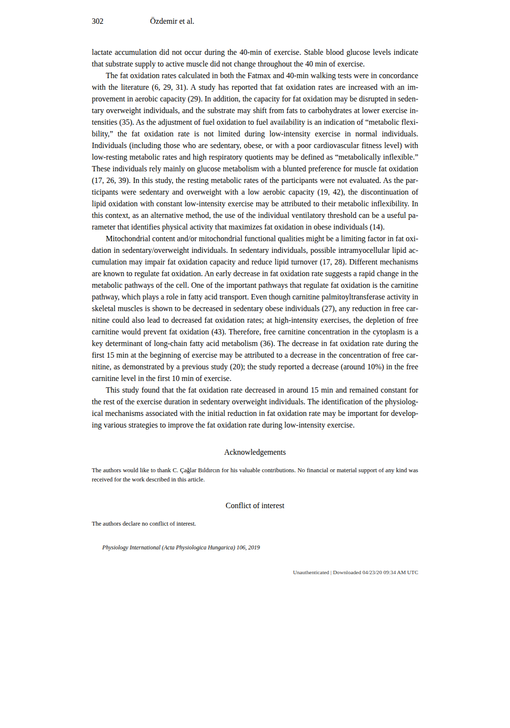302 Özdemir et al.
lactate accumulation did not occur during the 40-min of exercise. Stable blood glucose levels indicate that substrate supply to active muscle did not change throughout the 40 min of exercise.
The fat oxidation rates calculated in both the Fatmax and 40-min walking tests were in concordance with the literature (6, 29, 31). A study has reported that fat oxidation rates are increased with an improvement in aerobic capacity (29). In addition, the capacity for fat oxidation may be disrupted in sedentary overweight individuals, and the substrate may shift from fats to carbohydrates at lower exercise intensities (35). As the adjustment of fuel oxidation to fuel availability is an indication of “metabolic flexibility,” the fat oxidation rate is not limited during low-intensity exercise in normal individuals. Individuals (including those who are sedentary, obese, or with a poor cardiovascular fitness level) with low-resting metabolic rates and high respiratory quotients may be defined as “metabolically inflexible.” These individuals rely mainly on glucose metabolism with a blunted preference for muscle fat oxidation (17, 26, 39). In this study, the resting metabolic rates of the participants were not evaluated. As the participants were sedentary and overweight with a low aerobic capacity (19, 42), the discontinuation of lipid oxidation with constant low-intensity exercise may be attributed to their metabolic inflexibility. In this context, as an alternative method, the use of the individual ventilatory threshold can be a useful parameter that identifies physical activity that maximizes fat oxidation in obese individuals (14).
Mitochondrial content and/or mitochondrial functional qualities might be a limiting factor in fat oxidation in sedentary/overweight individuals. In sedentary individuals, possible intramyocellular lipid accumulation may impair fat oxidation capacity and reduce lipid turnover (17, 28). Different mechanisms are known to regulate fat oxidation. An early decrease in fat oxidation rate suggests a rapid change in the metabolic pathways of the cell. One of the important pathways that regulate fat oxidation is the carnitine pathway, which plays a role in fatty acid transport. Even though carnitine palmitoyltransferase activity in skeletal muscles is shown to be decreased in sedentary obese individuals (27), any reduction in free carnitine could also lead to decreased fat oxidation rates; at high-intensity exercises, the depletion of free carnitine would prevent fat oxidation (43). Therefore, free carnitine concentration in the cytoplasm is a key determinant of long-chain fatty acid metabolism (36). The decrease in fat oxidation rate during the first 15 min at the beginning of exercise may be attributed to a decrease in the concentration of free carnitine, as demonstrated by a previous study (20); the study reported a decrease (around 10%) in the free carnitine level in the first 10 min of exercise.
This study found that the fat oxidation rate decreased in around 15 min and remained constant for the rest of the exercise duration in sedentary overweight individuals. The identification of the physiological mechanisms associated with the initial reduction in fat oxidation rate may be important for developing various strategies to improve the fat oxidation rate during low-intensity exercise.
Acknowledgements
The authors would like to thank C. Çağlar Bıldırcın for his valuable contributions. No financial or material support of any kind was received for the work described in this article.
Conflict of interest
The authors declare no conflict of interest.
Physiology International (Acta Physiologica Hungarica) 106, 2019
Unauthenticated | Downloaded 04/23/20 09:34 AM UTC